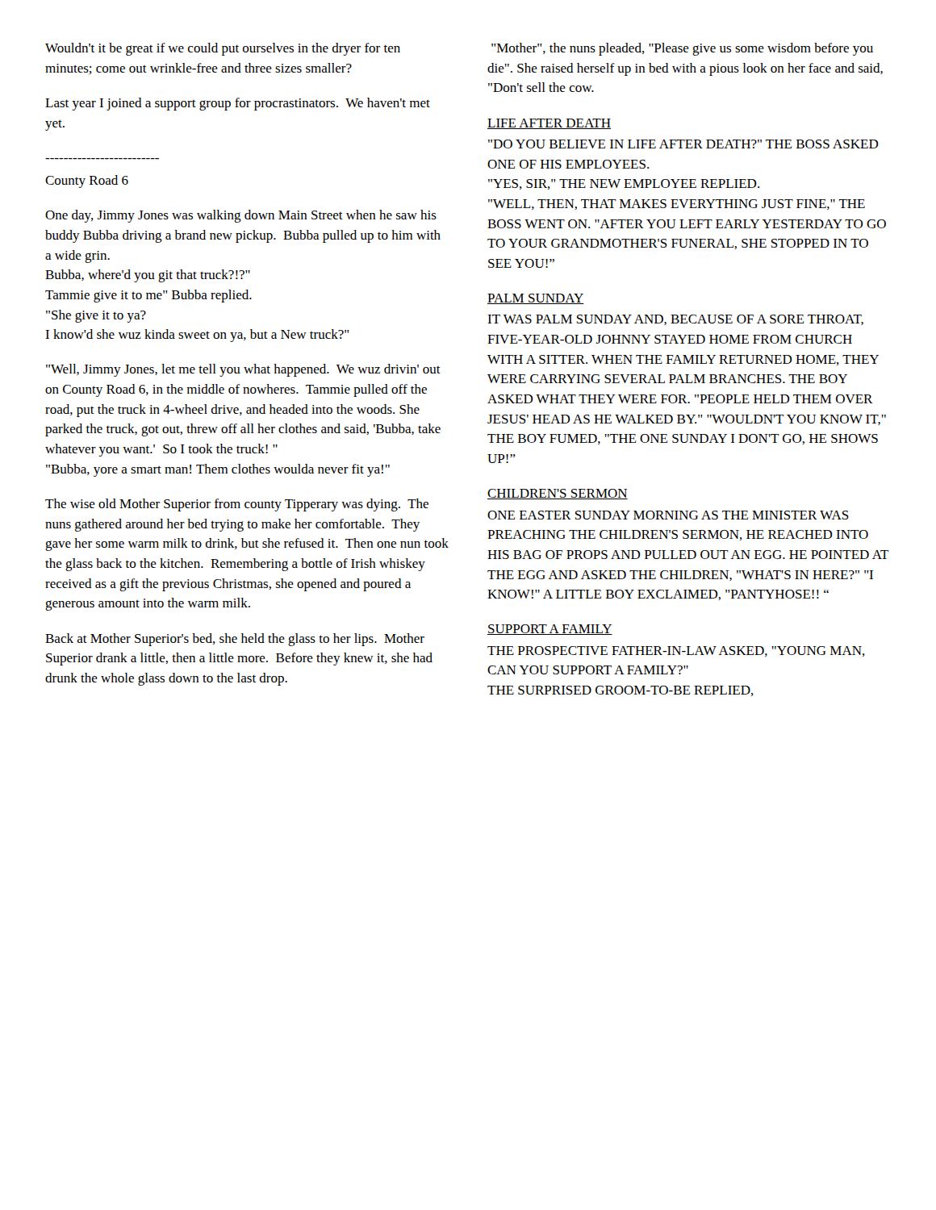Wouldn't it be great if we could put ourselves in the dryer for ten minutes; come out wrinkle-free and three sizes smaller?
Last year I joined a support group for procrastinators. We haven't met yet.
-------------------------
County Road 6
One day, Jimmy Jones was walking down Main Street when he saw his buddy Bubba driving a brand new pickup. Bubba pulled up to him with a wide grin.
Bubba, where'd you git that truck?!?"
Tammie give it to me" Bubba replied.
"She give it to ya?
I know'd she wuz kinda sweet on ya, but a New truck?"
"Well, Jimmy Jones, let me tell you what happened. We wuz drivin' out on County Road 6, in the middle of nowheres. Tammie pulled off the road, put the truck in 4-wheel drive, and headed into the woods. She parked the truck, got out, threw off all her clothes and said, 'Bubba, take whatever you want.' So I took the truck! "
"Bubba, yore a smart man! Them clothes woulda never fit ya!"
The wise old Mother Superior from county Tipperary was dying. The nuns gathered around her bed trying to make her comfortable. They gave her some warm milk to drink, but she refused it. Then one nun took the glass back to the kitchen. Remembering a bottle of Irish whiskey received as a gift the previous Christmas, she opened and poured a generous amount into the warm milk.
Back at Mother Superior's bed, she held the glass to her lips. Mother Superior drank a little, then a little more. Before they knew it, she had drunk the whole glass down to the last drop.
"Mother", the nuns pleaded, "Please give us some wisdom before you die". She raised herself up in bed with a pious look on her face and said, "Don't sell the cow.
LIFE AFTER DEATH
"Do you believe in life after death?" the boss asked one of his employees.
"Yes, sir," the new employee replied.
"Well, then, that makes everything just fine," the boss went on. "After you left early yesterday to go to your grandmother's funeral, she stopped in to see you!”
PALM SUNDAY
It was Palm Sunday and, because of a sore throat, five-year-old Johnny stayed home from church with a sitter. When the family returned home, they were carrying several palm branches. The boy asked what they were for. "People held them over Jesus' head as he walked by." "Wouldn't you know it," the boy fumed, "the one Sunday I don't go, he shows up!”
CHILDREN'S SERMON
One Easter Sunday morning as the minister was preaching the children's sermon, he reached into his bag of props and pulled out an egg. He pointed at the egg and asked the children, "What's in here?" "I know!" a little boy exclaimed, "Pantyhose!! “
SUPPORT A FAMILY
The prospective father-in-law asked, "Young man, can you support a family?"
The surprised groom-to-be replied,